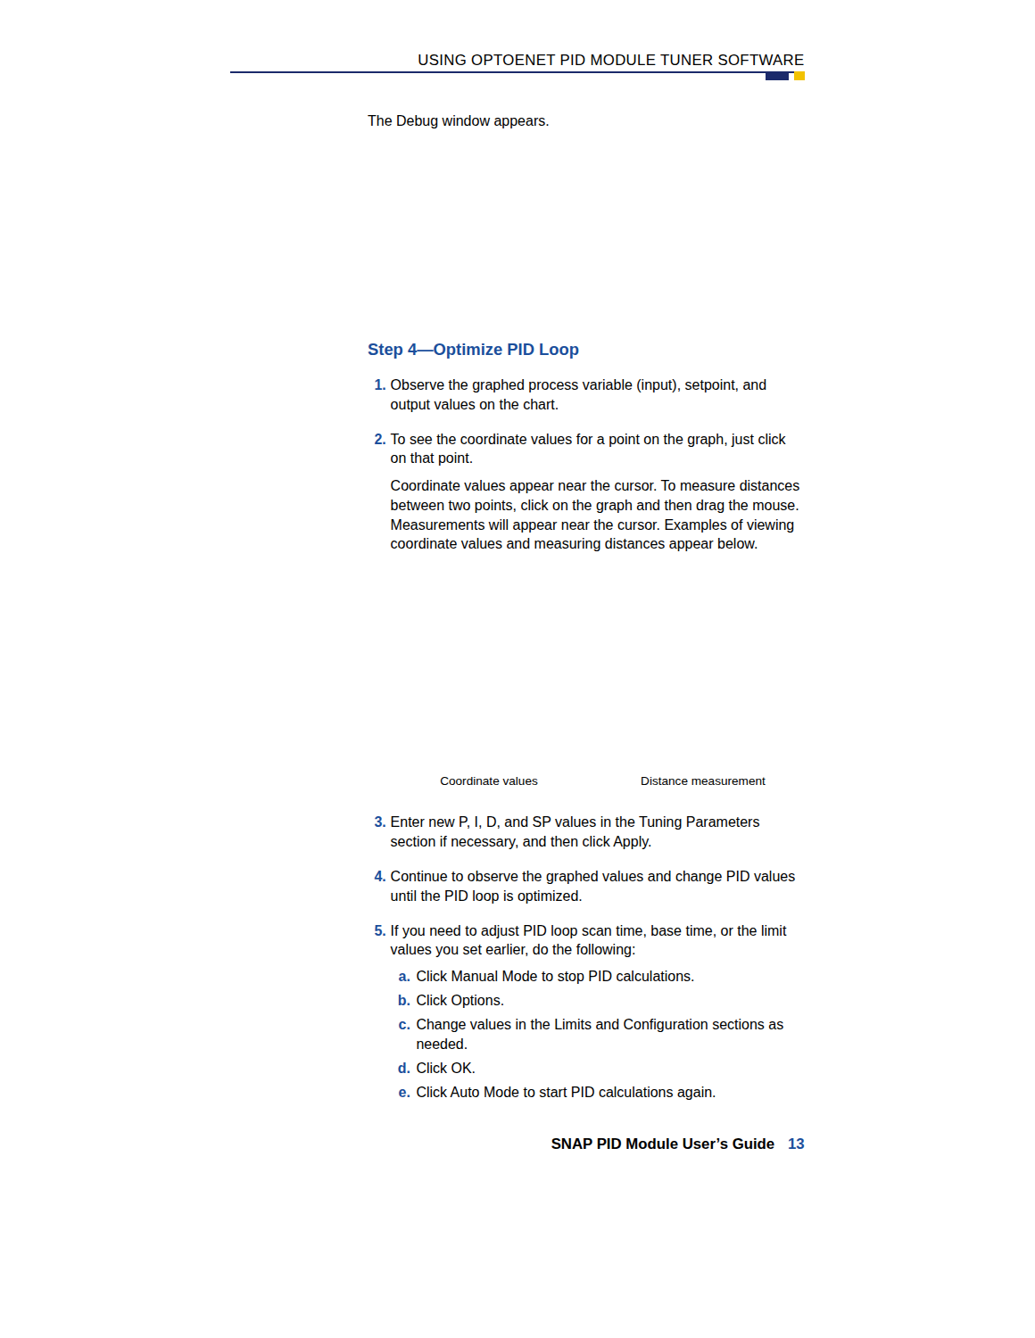USING OPTOENET PID MODULE TUNER SOFTWARE
The Debug window appears.
Step 4—Optimize PID Loop
Observe the graphed process variable (input), setpoint, and output values on the chart.
To see the coordinate values for a point on the graph, just click on that point.
Coordinate values appear near the cursor. To measure distances between two points, click on the graph and then drag the mouse. Measurements will appear near the cursor. Examples of viewing coordinate values and measuring distances appear below.
Coordinate values
Distance measurement
Enter new P, I, D, and SP values in the Tuning Parameters section if necessary, and then click Apply.
Continue to observe the graphed values and change PID values until the PID loop is optimized.
If you need to adjust PID loop scan time, base time, or the limit values you set earlier, do the following:
Click Manual Mode to stop PID calculations.
Click Options.
Change values in the Limits and Configuration sections as needed.
Click OK.
Click Auto Mode to start PID calculations again.
SNAP PID Module User’s Guide 13